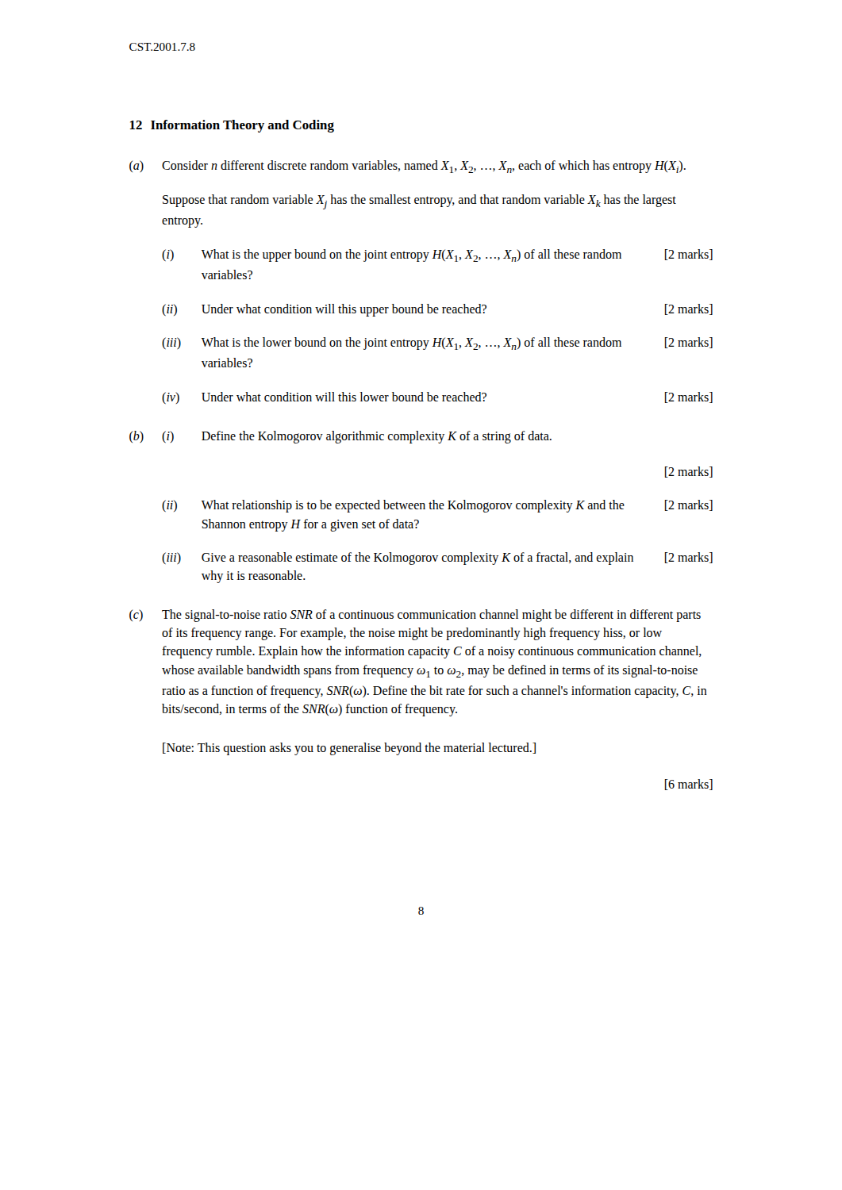CST.2001.7.8
12 Information Theory and Coding
(a)
Consider n different discrete random variables, named X1, X2, …, Xn, each of which has entropy H(Xi).
Suppose that random variable Xj has the smallest entropy, and that random variable Xk has the largest entropy.
(i) [2 marks] What is the upper bound on the joint entropy H(X1, X2, …, Xn) of all these random variables?
(ii) [2 marks] Under what condition will this upper bound be reached?
(iii) [2 marks] What is the lower bound on the joint entropy H(X1, X2, …, Xn) of all these random variables?
(iv) [2 marks] Under what condition will this lower bound be reached?
(b)
(i) Define the Kolmogorov algorithmic complexity K of a string of data.
[2 marks]
(ii) [2 marks] What relationship is to be expected between the Kolmogorov complexity K and the Shannon entropy H for a given set of data?
(iii) [2 marks] Give a reasonable estimate of the Kolmogorov complexity K of a fractal, and explain why it is reasonable.
(c)
The signal-to-noise ratio SNR of a continuous communication channel might be different in different parts of its frequency range. For example, the noise might be predominantly high frequency hiss, or low frequency rumble. Explain how the information capacity C of a noisy continuous communication channel, whose available bandwidth spans from frequency ω1 to ω2, may be defined in terms of its signal-to-noise ratio as a function of frequency, SNR(ω). Define the bit rate for such a channel's information capacity, C, in bits/second, in terms of the SNR(ω) function of frequency.
[Note: This question asks you to generalise beyond the material lectured.]
[6 marks]
8